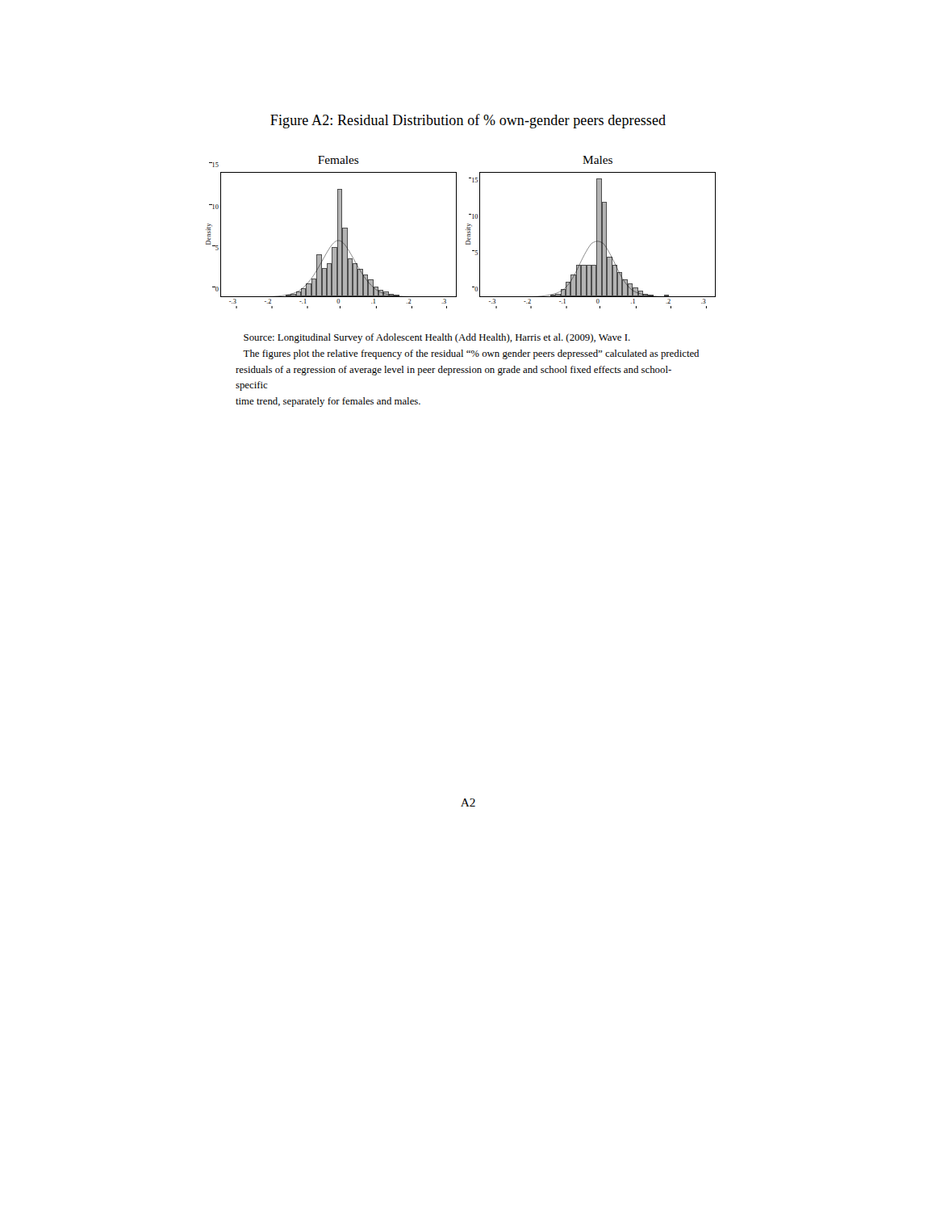Figure A2: Residual Distribution of % own-gender peers depressed
Females
Density
0
5
10
15
-.3
-.2
-.1
0
.1
.2
.3
Males
Density
0
5
10
15
-.3
-.2
-.1
0
.1
.2
.3
Source: Longitudinal Survey of Adolescent Health (Add Health), Harris et al. (2009), Wave I.
The figures plot the relative frequency of the residual “% own gender peers depressed” calculated as predicted
residuals of a regression of average level in peer depression on grade and school fixed effects and school-specific
time trend, separately for females and males.
A2